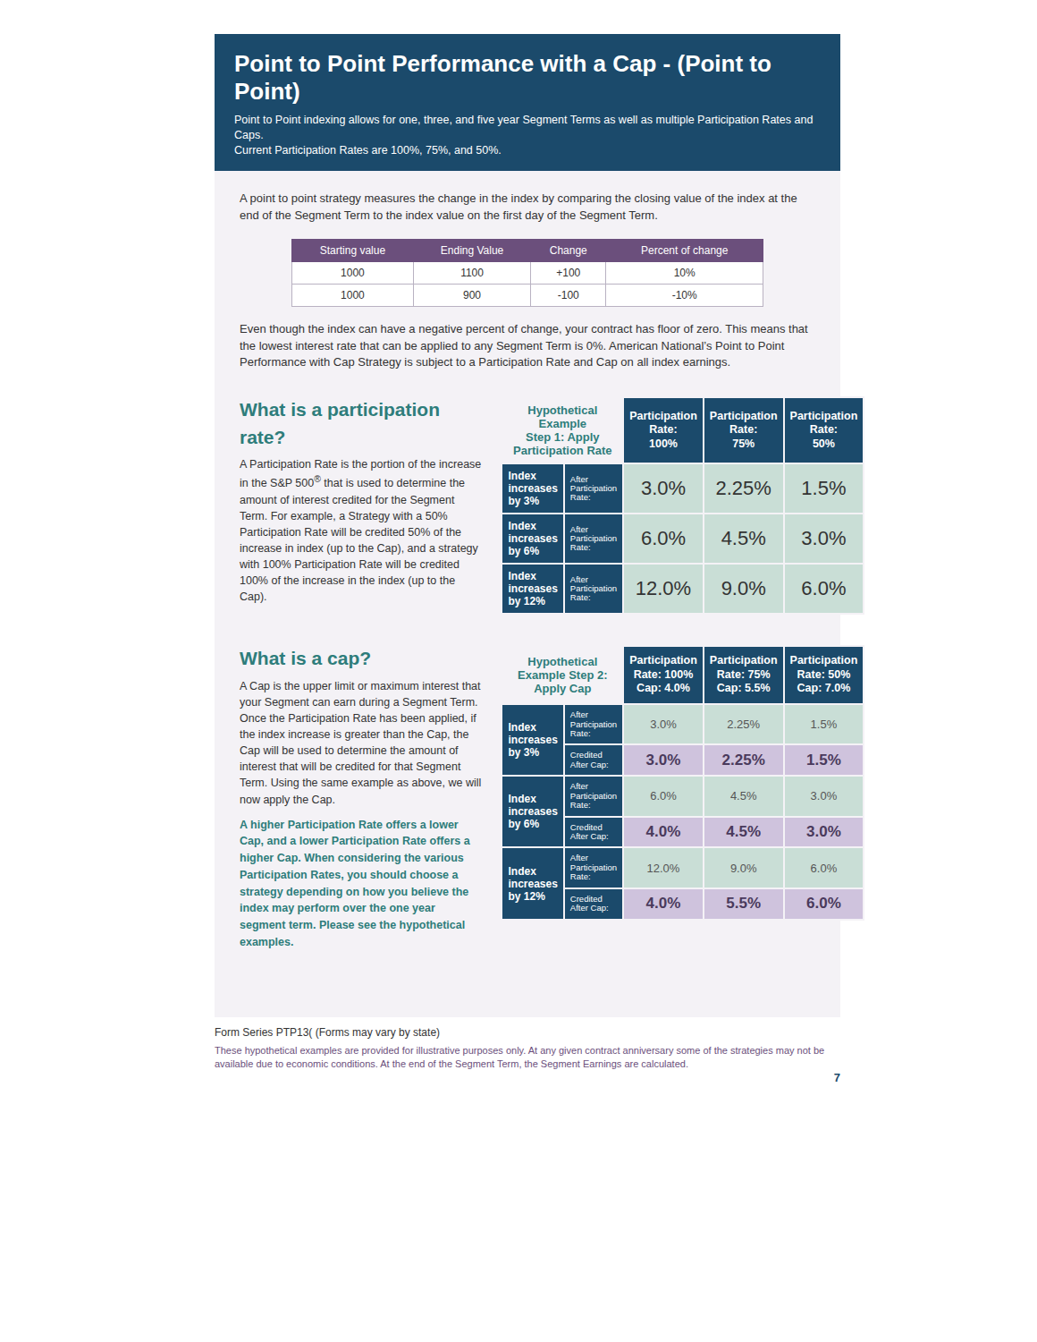Point to Point Performance with a Cap - (Point to Point)
Point to Point indexing allows for one, three, and five year Segment Terms as well as multiple Participation Rates and Caps.
Current Participation Rates are 100%, 75%, and 50%.
A point to point strategy measures the change in the index by comparing the closing value of the index at the end of the Segment Term to the index value on the first day of the Segment Term.
| Starting value | Ending Value | Change | Percent of change |
| --- | --- | --- | --- |
| 1000 | 1100 | +100 | 10% |
| 1000 | 900 | -100 | -10% |
Even though the index can have a negative percent of change, your contract has floor of zero. This means that the lowest interest rate that can be applied to any Segment Term is 0%. American National’s Point to Point Performance with Cap Strategy is subject to a Participation Rate and Cap on all index earnings.
What is a participation rate?
A Participation Rate is the portion of the increase in the S&P 500® that is used to determine the amount of interest credited for the Segment Term. For example, a Strategy with a 50% Participation Rate will be credited 50% of the increase in index (up to the Cap), and a strategy with 100% Participation Rate will be credited 100% of the increase in the index (up to the Cap).
| Hypothetical Example Step 1: Apply Participation Rate | Participation Rate: 100% | Participation Rate: 75% | Participation Rate: 50% |
| --- | --- | --- | --- |
| Index increases by 3% | After Participation Rate: | 3.0% | 2.25% | 1.5% |
| Index increases by 6% | After Participation Rate: | 6.0% | 4.5% | 3.0% |
| Index increases by 12% | After Participation Rate: | 12.0% | 9.0% | 6.0% |
What is a cap?
A Cap is the upper limit or maximum interest that your Segment can earn during a Segment Term. Once the Participation Rate has been applied, if the index increase is greater than the Cap, the Cap will be used to determine the amount of interest that will be credited for that Segment Term. Using the same example as above, we will now apply the Cap.
A higher Participation Rate offers a lower Cap, and a lower Participation Rate offers a higher Cap. When considering the various Participation Rates, you should choose a strategy depending on how you believe the index may perform over the one year segment term. Please see the hypothetical examples.
| Hypothetical Example Step 2: Apply Cap | Participation Rate: 100% Cap: 4.0% | Participation Rate: 75% Cap: 5.5% | Participation Rate: 50% Cap: 7.0% |
| --- | --- | --- | --- |
| Index increases by 3% | After Participation Rate: | 3.0% | 2.25% | 1.5% |
| Credited After Cap: | 3.0% | 2.25% | 1.5% |
| Index increases by 6% | After Participation Rate: | 6.0% | 4.5% | 3.0% |
| Credited After Cap: | 4.0% | 4.5% | 3.0% |
| Index increases by 12% | After Participation Rate: | 12.0% | 9.0% | 6.0% |
| Credited After Cap: | 4.0% | 5.5% | 6.0% |
Form Series PTP13( (Forms may vary by state)
These hypothetical examples are provided for illustrative purposes only. At any given contract anniversary some of the strategies may not be available due to economic conditions. At the end of the Segment Term, the Segment Earnings are calculated.
7